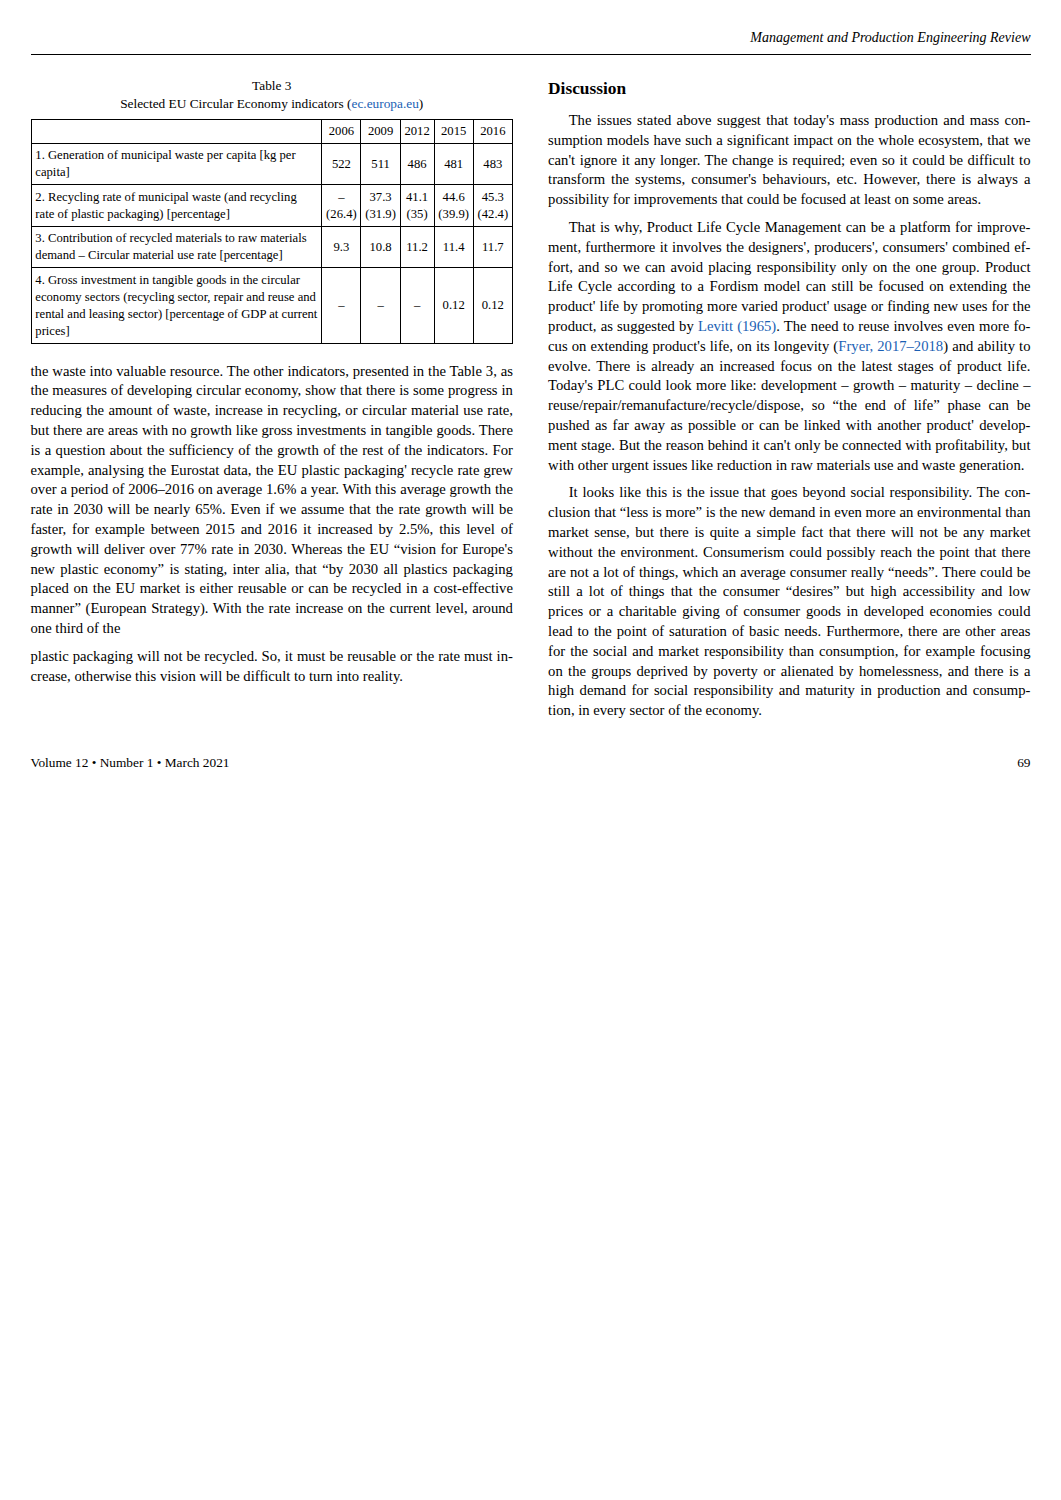Management and Production Engineering Review
Table 3 Selected EU Circular Economy indicators (ec.europa.eu)
| | 2006 | 2009 | 2012 | 2015 | 2016 |
| --- | --- | --- | --- | --- | --- |
| 1. Generation of municipal waste per capita [kg per capita] | 522 | 511 | 486 | 481 | 483 |
| 2. Recycling rate of municipal waste (and recycling rate of plastic packaging) [percentage] | – (26.4) | 37.3 (31.9) | 41.1 (35) | 44.6 (39.9) | 45.3 (42.4) |
| 3. Contribution of recycled materials to raw materials demand – Circular material use rate [percentage] | 9.3 | 10.8 | 11.2 | 11.4 | 11.7 |
| 4. Gross investment in tangible goods in the circular economy sectors (recycling sector, repair and reuse and rental and leasing sector) [percentage of GDP at current prices] | – | – | – | 0.12 | 0.12 |
the waste into valuable resource. The other indicators, presented in the Table 3, as the measures of developing circular economy, show that there is some progress in reducing the amount of waste, increase in recycling, or circular material use rate, but there are areas with no growth like gross investments in tangible goods. There is a question about the sufficiency of the growth of the rest of the indicators. For example, analysing the Eurostat data, the EU plastic packaging' recycle rate grew over a period of 2006–2016 on average 1.6% a year. With this average growth the rate in 2030 will be nearly 65%. Even if we assume that the rate growth will be faster, for example between 2015 and 2016 it increased by 2.5%, this level of growth will deliver over 77% rate in 2030. Whereas the EU “vision for Europe's new plastic economy” is stating, inter alia, that “by 2030 all plastics packaging placed on the EU market is either reusable or can be recycled in a cost-effective manner” (European Strategy). With the rate increase on the current level, around one third of the
plastic packaging will not be recycled. So, it must be reusable or the rate must increase, otherwise this vision will be difficult to turn into reality.
Discussion
The issues stated above suggest that today's mass production and mass consumption models have such a significant impact on the whole ecosystem, that we can't ignore it any longer. The change is required; even so it could be difficult to transform the systems, consumer's behaviours, etc. However, there is always a possibility for improvements that could be focused at least on some areas.
That is why, Product Life Cycle Management can be a platform for improvement, furthermore it involves the designers', producers', consumers' combined effort, and so we can avoid placing responsibility only on the one group. Product Life Cycle according to a Fordism model can still be focused on extending the product' life by promoting more varied product' usage or finding new uses for the product, as suggested by Levitt (1965). The need to reuse involves even more focus on extending product's life, on its longevity (Fryer, 2017–2018) and ability to evolve. There is already an increased focus on the latest stages of product life. Today's PLC could look more like: development – growth – maturity – decline – reuse/repair/remanufacture/recycle/dispose, so “the end of life” phase can be pushed as far away as possible or can be linked with another product' development stage. But the reason behind it can't only be connected with profitability, but with other urgent issues like reduction in raw materials use and waste generation.
It looks like this is the issue that goes beyond social responsibility. The conclusion that “less is more” is the new demand in even more an environmental than market sense, but there is quite a simple fact that there will not be any market without the environment. Consumerism could possibly reach the point that there are not a lot of things, which an average consumer really “needs”. There could be still a lot of things that the consumer “desires” but high accessibility and low prices or a charitable giving of consumer goods in developed economies could lead to the point of saturation of basic needs. Furthermore, there are other areas for the social and market responsibility than consumption, for example focusing on the groups deprived by poverty or alienated by homelessness, and there is a high demand for social responsibility and maturity in production and consumption, in every sector of the economy.
Volume 12 • Number 1 • March 2021 69